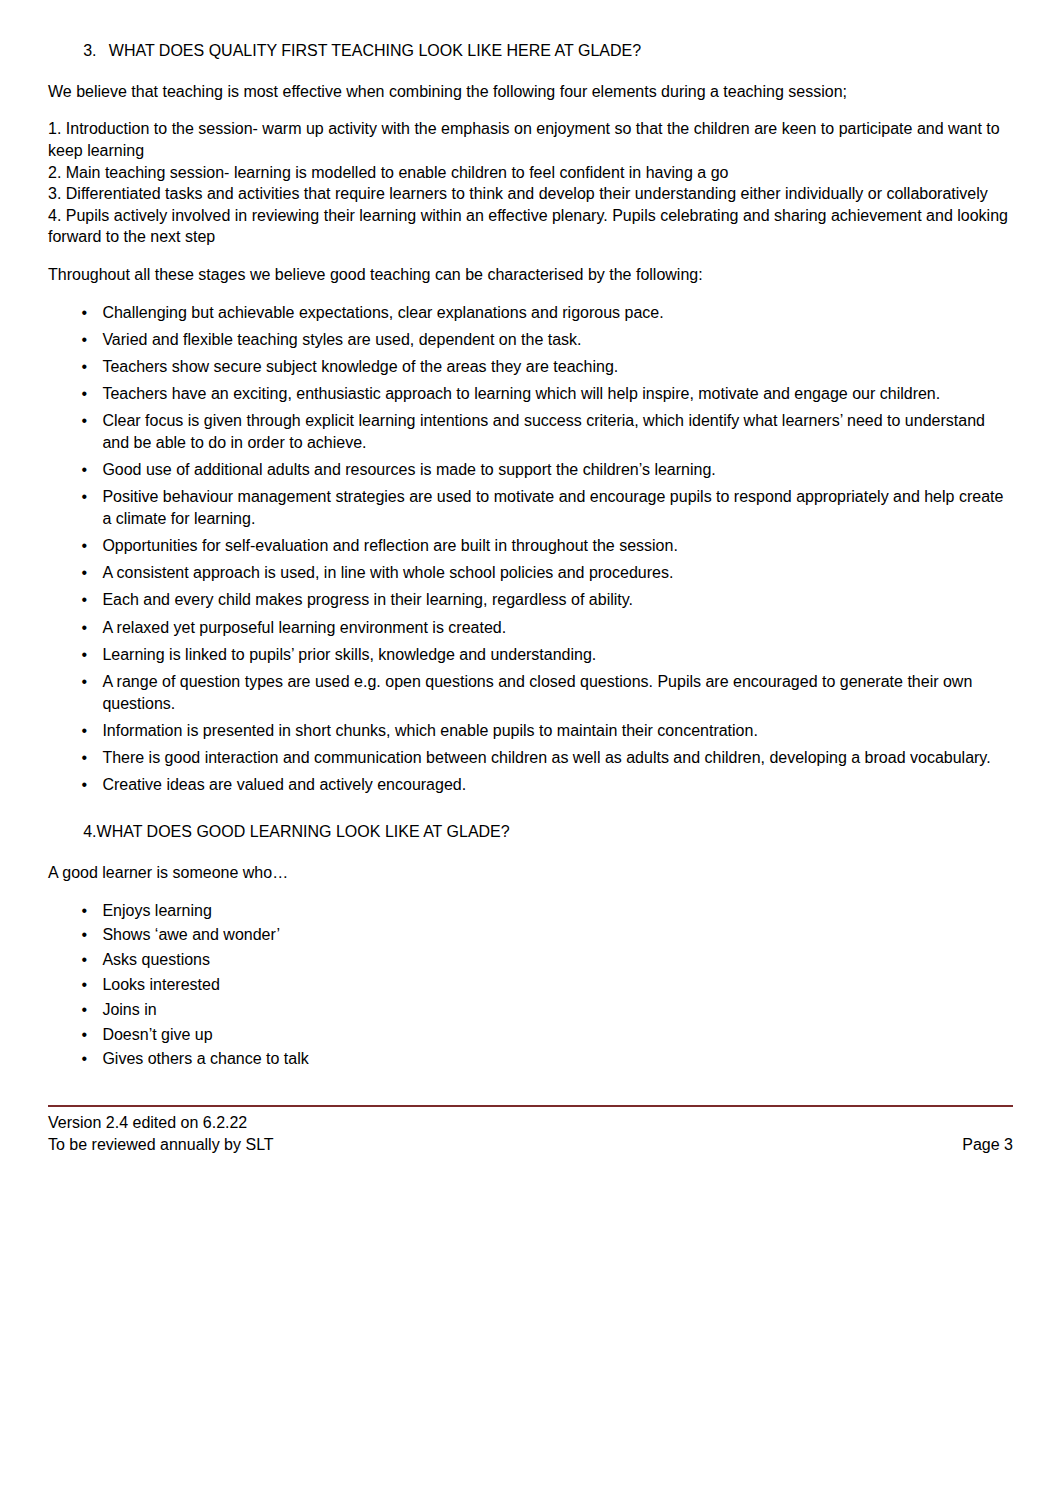3. WHAT DOES QUALITY FIRST TEACHING LOOK LIKE HERE AT GLADE?
We believe that teaching is most effective when combining the following four elements during a teaching session;
1. Introduction to the session- warm up activity with the emphasis on enjoyment so that the children are keen to participate and want to keep learning
2. Main teaching session- learning is modelled to enable children to feel confident in having a go
3. Differentiated tasks and activities that require learners to think and develop their understanding either individually or collaboratively
4. Pupils actively involved in reviewing their learning within an effective plenary. Pupils celebrating and sharing achievement and looking forward to the next step
Throughout all these stages we believe good teaching can be characterised by the following:
Challenging but achievable expectations, clear explanations and rigorous pace.
Varied and flexible teaching styles are used, dependent on the task.
Teachers show secure subject knowledge of the areas they are teaching.
Teachers have an exciting, enthusiastic approach to learning which will help inspire, motivate and engage our children.
Clear focus is given through explicit learning intentions and success criteria, which identify what learners’ need to understand and be able to do in order to achieve.
Good use of additional adults and resources is made to support the children’s learning.
Positive behaviour management strategies are used to motivate and encourage pupils to respond appropriately and help create a climate for learning.
Opportunities for self-evaluation and reflection are built in throughout the session.
A consistent approach is used, in line with whole school policies and procedures.
Each and every child makes progress in their learning, regardless of ability.
A relaxed yet purposeful learning environment is created.
Learning is linked to pupils’ prior skills, knowledge and understanding.
A range of question types are used e.g. open questions and closed questions. Pupils are encouraged to generate their own questions.
Information is presented in short chunks, which enable pupils to maintain their concentration.
There is good interaction and communication between children as well as adults and children, developing a broad vocabulary.
Creative ideas are valued and actively encouraged.
4. WHAT DOES GOOD LEARNING LOOK LIKE AT GLADE?
A good learner is someone who…
Enjoys learning
Shows ‘awe and wonder’
Asks questions
Looks interested
Joins in
Doesn’t give up
Gives others a chance to talk
Version 2.4 edited on 6.2.22
To be reviewed annually by SLT
Page 3